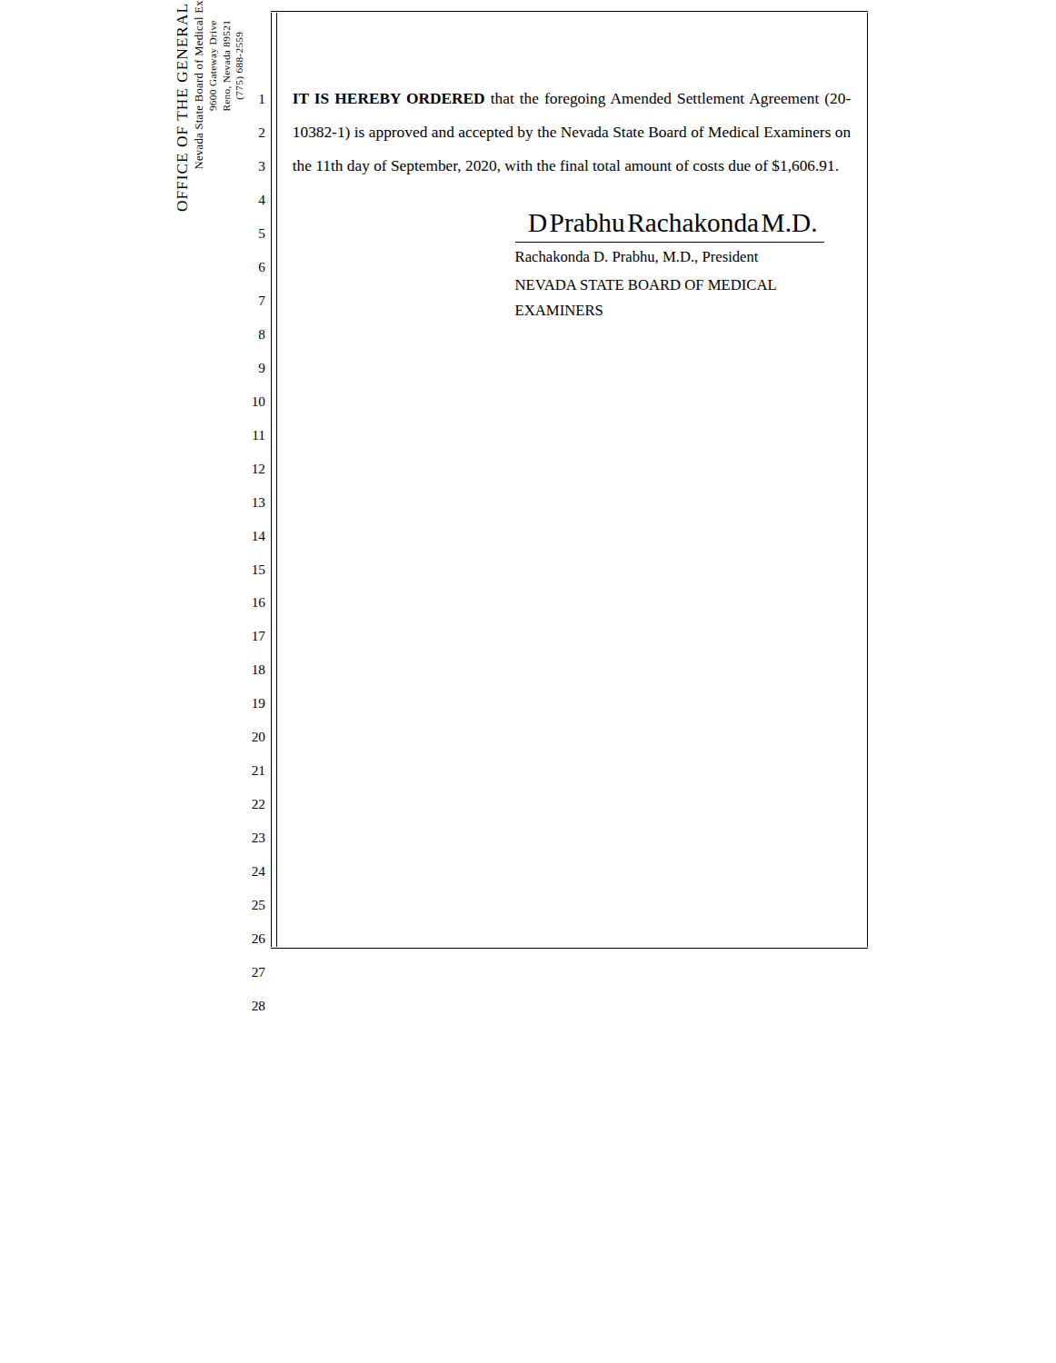1
2
3
4
5
6
7
8
9
10
11
12
13
14
15
16
17
18
19
20
21
22
23
24
25
26
27
28
OFFICE OF THE GENERAL COUNSEL
Nevada State Board of Medical Examiners
9600 Gateway Drive
Reno, Nevada 89521
(775) 688-2559
IT IS HEREBY ORDERED that the foregoing Amended Settlement Agreement (20-10382-1) is approved and accepted by the Nevada State Board of Medical Examiners on the 11th day of September, 2020, with the final total amount of costs due of $1,606.91.
D Prabhu Rachakonda M.D.
Rachakonda D. Prabhu, M.D., President
NEVADA STATE BOARD OF MEDICAL EXAMINERS